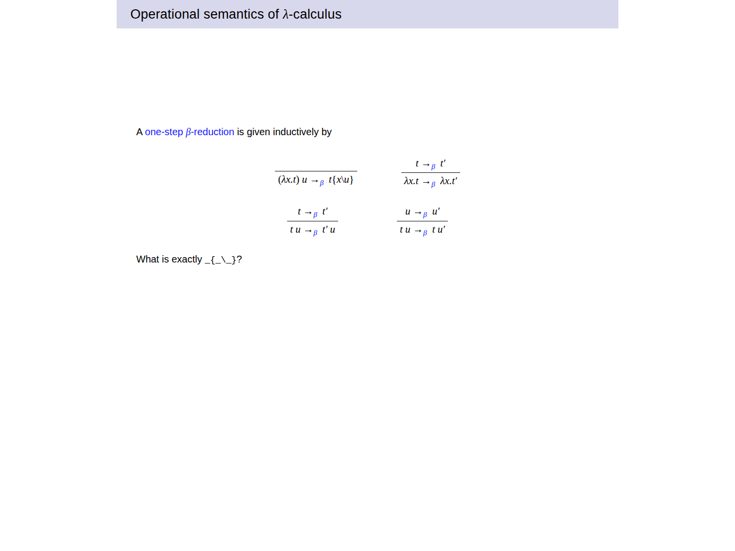Operational semantics of λ-calculus
A one-step β-reduction is given inductively by
(λx.t) u →β t{x\u}
t →β t′
λx.t →β λx.t′
t →β t′
t u →β t′ u
u →β u′
t u →β t u′
What is exactly _{_\_}?